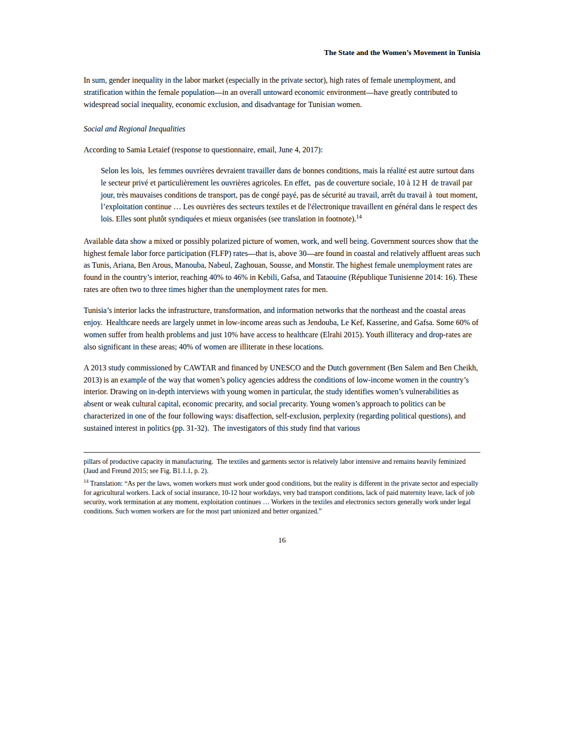The State and the Women’s Movement in Tunisia
In sum, gender inequality in the labor market (especially in the private sector), high rates of female unemployment, and stratification within the female population—in an overall untoward economic environment—have greatly contributed to widespread social inequality, economic exclusion, and disadvantage for Tunisian women.
Social and Regional Inequalities
According to Samia Letaief (response to questionnaire, email, June 4, 2017):
Selon les lois, les femmes ouvrières devraient travailler dans de bonnes conditions, mais la réalité est autre surtout dans le secteur privé et particulièrement les ouvrières agricoles. En effet, pas de couverture sociale, 10 à 12 H de travail par jour, très mauvaises conditions de transport, pas de congé payé, pas de sécurité au travail, arrêt du travail à tout moment, l’exploitation continue … Les ouvrières des secteurs textiles et de l'électronique travaillent en général dans le respect des lois. Elles sont plutôt syndiquées et mieux organisées (see translation in footnote).14
Available data show a mixed or possibly polarized picture of women, work, and well being. Government sources show that the highest female labor force participation (FLFP) rates—that is, above 30—are found in coastal and relatively affluent areas such as Tunis, Ariana, Ben Arous, Manouba, Nabeul, Zaghouan, Sousse, and Monstir. The highest female unemployment rates are found in the country’s interior, reaching 40% to 46% in Kebili, Gafsa, and Tataouine (République Tunisienne 2014: 16). These rates are often two to three times higher than the unemployment rates for men.
Tunisia’s interior lacks the infrastructure, transformation, and information networks that the northeast and the coastal areas enjoy. Healthcare needs are largely unmet in low-income areas such as Jendouba, Le Kef, Kasserine, and Gafsa. Some 60% of women suffer from health problems and just 10% have access to healthcare (Elrahi 2015). Youth illiteracy and drop-rates are also significant in these areas; 40% of women are illiterate in these locations.
A 2013 study commissioned by CAWTAR and financed by UNESCO and the Dutch government (Ben Salem and Ben Cheikh, 2013) is an example of the way that women’s policy agencies address the conditions of low-income women in the country’s interior. Drawing on in-depth interviews with young women in particular, the study identifies women’s vulnerabilities as absent or weak cultural capital, economic precarity, and social precarity. Young women’s approach to politics can be characterized in one of the four following ways: disaffection, self-exclusion, perplexity (regarding political questions), and sustained interest in politics (pp. 31-32). The investigators of this study find that various
pillars of productive capacity in manufacturing. The textiles and garments sector is relatively labor intensive and remains heavily feminized (Jaud and Freund 2015; see Fig. B1.1.1, p. 2).
14 Translation: “As per the laws, women workers must work under good conditions, but the reality is different in the private sector and especially for agricultural workers. Lack of social insurance, 10-12 hour workdays, very bad transport conditions, lack of paid maternity leave, lack of job security, work termination at any moment, exploitation continues … Workers in the textiles and electronics sectors generally work under legal conditions. Such women workers are for the most part unionized and better organized.”
16